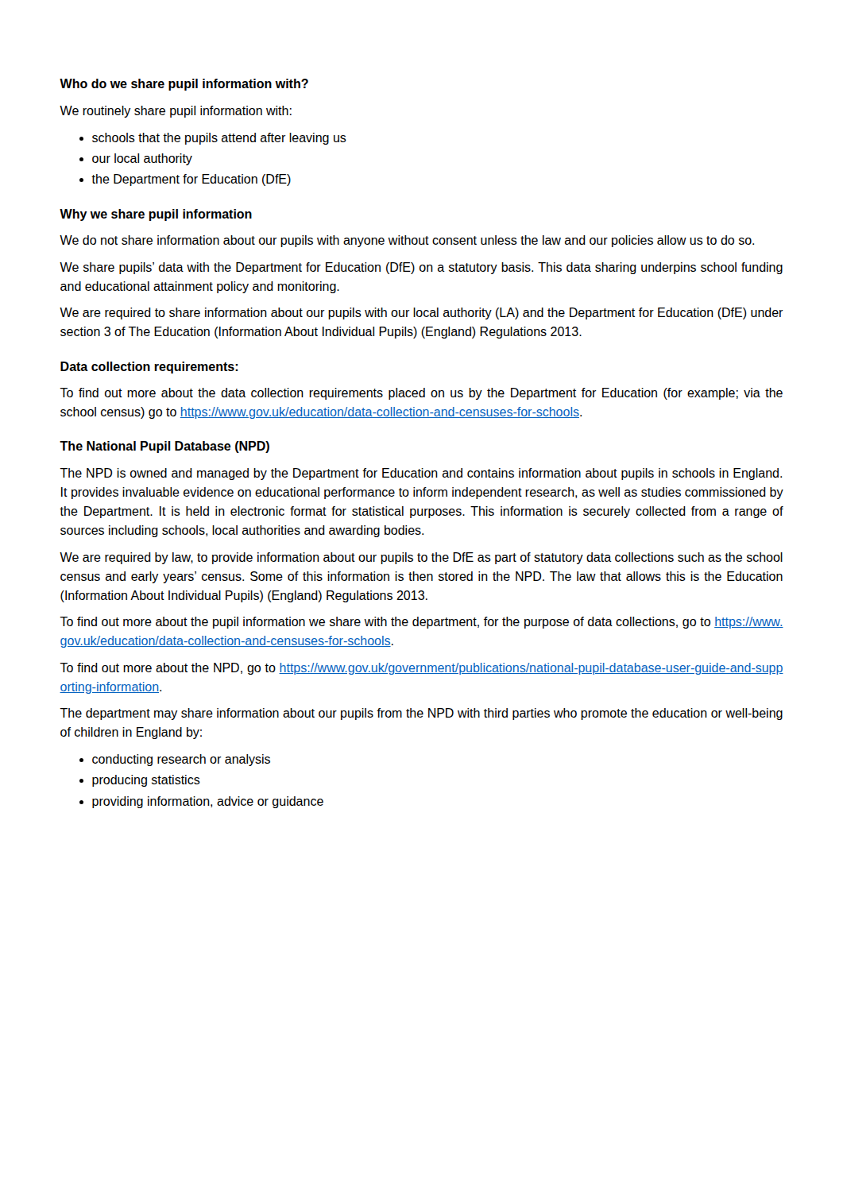Who do we share pupil information with?
We routinely share pupil information with:
schools that the pupils attend after leaving us
our local authority
the Department for Education (DfE)
Why we share pupil information
We do not share information about our pupils with anyone without consent unless the law and our policies allow us to do so.
We share pupils’ data with the Department for Education (DfE) on a statutory basis. This data sharing underpins school funding and educational attainment policy and monitoring.
We are required to share information about our pupils with our local authority (LA) and the Department for Education (DfE) under section 3 of The Education (Information About Individual Pupils) (England) Regulations 2013.
Data collection requirements:
To find out more about the data collection requirements placed on us by the Department for Education (for example; via the school census) go to https://www.gov.uk/education/data-collection-and-censuses-for-schools.
The National Pupil Database (NPD)
The NPD is owned and managed by the Department for Education and contains information about pupils in schools in England. It provides invaluable evidence on educational performance to inform independent research, as well as studies commissioned by the Department. It is held in electronic format for statistical purposes. This information is securely collected from a range of sources including schools, local authorities and awarding bodies.
We are required by law, to provide information about our pupils to the DfE as part of statutory data collections such as the school census and early years’ census. Some of this information is then stored in the NPD. The law that allows this is the Education (Information About Individual Pupils) (England) Regulations 2013.
To find out more about the pupil information we share with the department, for the purpose of data collections, go to https://www.gov.uk/education/data-collection-and-censuses-for-schools.
To find out more about the NPD, go to https://www.gov.uk/government/publications/national-pupil-database-user-guide-and-supporting-information.
The department may share information about our pupils from the NPD with third parties who promote the education or well-being of children in England by:
conducting research or analysis
producing statistics
providing information, advice or guidance